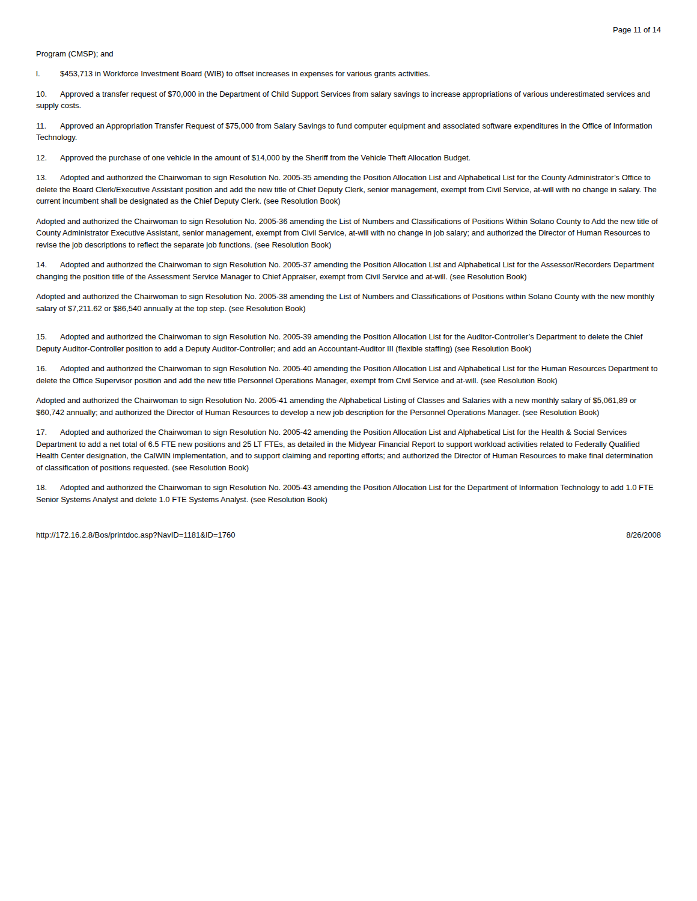Page 11 of 14
Program (CMSP); and
l.$453,713 in Workforce Investment Board (WIB) to offset increases in expenses for various grants activities.
10. Approved a transfer request of $70,000 in the Department of Child Support Services from salary savings to increase appropriations of various underestimated services and supply costs.
11. Approved an Appropriation Transfer Request of $75,000 from Salary Savings to fund computer equipment and associated software expenditures in the Office of Information Technology.
12. Approved the purchase of one vehicle in the amount of $14,000 by the Sheriff from the Vehicle Theft Allocation Budget.
13. Adopted and authorized the Chairwoman to sign Resolution No. 2005-35 amending the Position Allocation List and Alphabetical List for the County Administrator’s Office to delete the Board Clerk/Executive Assistant position and add the new title of Chief Deputy Clerk, senior management, exempt from Civil Service, at-will with no change in salary. The current incumbent shall be designated as the Chief Deputy Clerk. (see Resolution Book)
Adopted and authorized the Chairwoman to sign Resolution No. 2005-36 amending the List of Numbers and Classifications of Positions Within Solano County to Add the new title of County Administrator Executive Assistant, senior management, exempt from Civil Service, at-will with no change in job salary; and authorized the Director of Human Resources to revise the job descriptions to reflect the separate job functions. (see Resolution Book)
14. Adopted and authorized the Chairwoman to sign Resolution No. 2005-37 amending the Position Allocation List and Alphabetical List for the Assessor/Recorders Department changing the position title of the Assessment Service Manager to Chief Appraiser, exempt from Civil Service and at-will. (see Resolution Book)
Adopted and authorized the Chairwoman to sign Resolution No. 2005-38 amending the List of Numbers and Classifications of Positions within Solano County with the new monthly salary of $7,211.62 or $86,540 annually at the top step. (see Resolution Book)
15. Adopted and authorized the Chairwoman to sign Resolution No. 2005-39 amending the Position Allocation List for the Auditor-Controller’s Department to delete the Chief Deputy Auditor-Controller position to add a Deputy Auditor-Controller; and add an Accountant-Auditor III (flexible staffing) (see Resolution Book)
16. Adopted and authorized the Chairwoman to sign Resolution No. 2005-40 amending the Position Allocation List and Alphabetical List for the Human Resources Department to delete the Office Supervisor position and add the new title Personnel Operations Manager, exempt from Civil Service and at-will. (see Resolution Book)
Adopted and authorized the Chairwoman to sign Resolution No. 2005-41 amending the Alphabetical Listing of Classes and Salaries with a new monthly salary of $5,061,89 or $60,742 annually; and authorized the Director of Human Resources to develop a new job description for the Personnel Operations Manager. (see Resolution Book)
17. Adopted and authorized the Chairwoman to sign Resolution No. 2005-42 amending the Position Allocation List and Alphabetical List for the Health & Social Services Department to add a net total of 6.5 FTE new positions and 25 LT FTEs, as detailed in the Midyear Financial Report to support workload activities related to Federally Qualified Health Center designation, the CalWIN implementation, and to support claiming and reporting efforts; and authorized the Director of Human Resources to make final determination of classification of positions requested. (see Resolution Book)
18. Adopted and authorized the Chairwoman to sign Resolution No. 2005-43 amending the Position Allocation List for the Department of Information Technology to add 1.0 FTE Senior Systems Analyst and delete 1.0 FTE Systems Analyst. (see Resolution Book)
http://172.16.2.8/Bos/printdoc.asp?NavID=1181&ID=1760 8/26/2008